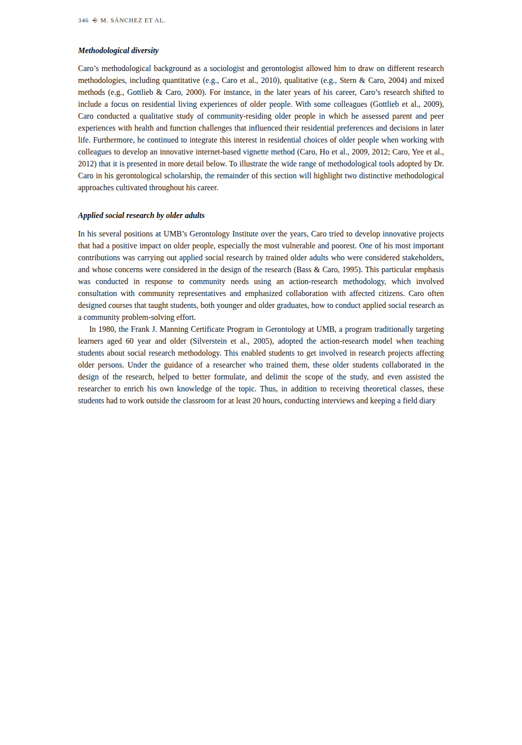346⎆M. SÁNCHEZ ET AL.
Methodological diversity
Caro’s methodological background as a sociologist and gerontologist allowed him to draw on different research methodologies, including quantitative (e.g., Caro et al., 2010), qualitative (e.g., Stern & Caro, 2004) and mixed methods (e.g., Gottlieb & Caro, 2000). For instance, in the later years of his career, Caro’s research shifted to include a focus on residential living experiences of older people. With some colleagues (Gottlieb et al., 2009), Caro conducted a qualitative study of community-residing older people in which he assessed parent and peer experiences with health and function challenges that influenced their residential preferences and decisions in later life. Furthermore, he continued to integrate this interest in residential choices of older people when working with colleagues to develop an innovative internet-based vignette method (Caro, Ho et al., 2009, 2012; Caro, Yee et al., 2012) that it is presented in more detail below. To illustrate the wide range of methodological tools adopted by Dr. Caro in his gerontological scholarship, the remainder of this section will highlight two distinctive methodological approaches cultivated throughout his career.
Applied social research by older adults
In his several positions at UMB’s Gerontology Institute over the years, Caro tried to develop innovative projects that had a positive impact on older people, especially the most vulnerable and poorest. One of his most important contributions was carrying out applied social research by trained older adults who were considered stakeholders, and whose concerns were considered in the design of the research (Bass & Caro, 1995). This particular emphasis was conducted in response to community needs using an action-research methodology, which involved consultation with community representatives and emphasized collaboration with affected citizens. Caro often designed courses that taught students, both younger and older graduates, how to conduct applied social research as a community problem-solving effort.
In 1980, the Frank J. Manning Certificate Program in Gerontology at UMB, a program traditionally targeting learners aged 60 year and older (Silverstein et al., 2005), adopted the action-research model when teaching students about social research methodology. This enabled students to get involved in research projects affecting older persons. Under the guidance of a researcher who trained them, these older students collaborated in the design of the research, helped to better formulate, and delimit the scope of the study, and even assisted the researcher to enrich his own knowledge of the topic. Thus, in addition to receiving theoretical classes, these students had to work outside the classroom for at least 20 hours, conducting interviews and keeping a field diary